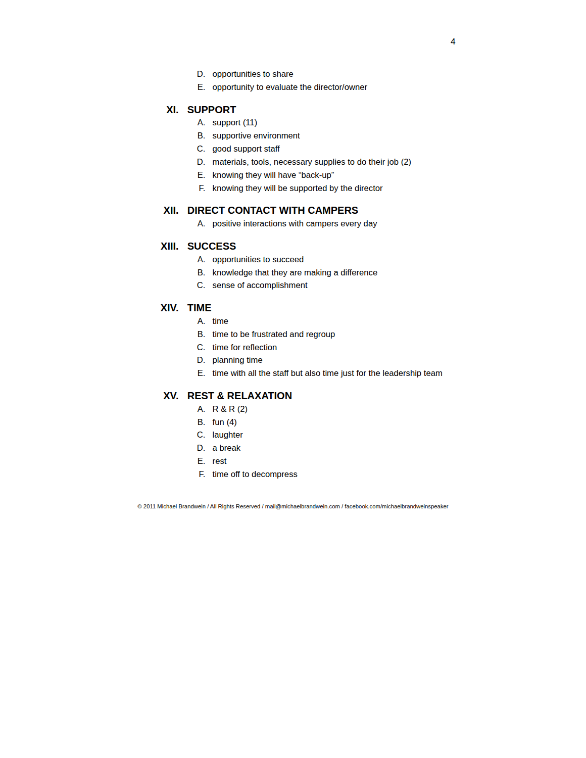4
opportunities to share
opportunity to evaluate the director/owner
SUPPORT
support (11)
supportive environment
good support staff
materials, tools, necessary supplies to do their job (2)
knowing they will have “back-up”
knowing they will be supported by the director
DIRECT CONTACT WITH CAMPERS
positive interactions with campers every day
SUCCESS
opportunities to succeed
knowledge that they are making a difference
sense of accomplishment
TIME
time
time to be frustrated and regroup
time for reflection
planning time
time with all the staff but also time just for the leadership team
REST & RELAXATION
R & R (2)
fun (4)
laughter
a break
rest
time off to decompress
© 2011 Michael Brandwein / All Rights Reserved / mail@michaelbrandwein.com / facebook.com/michaelbrandweinspeaker